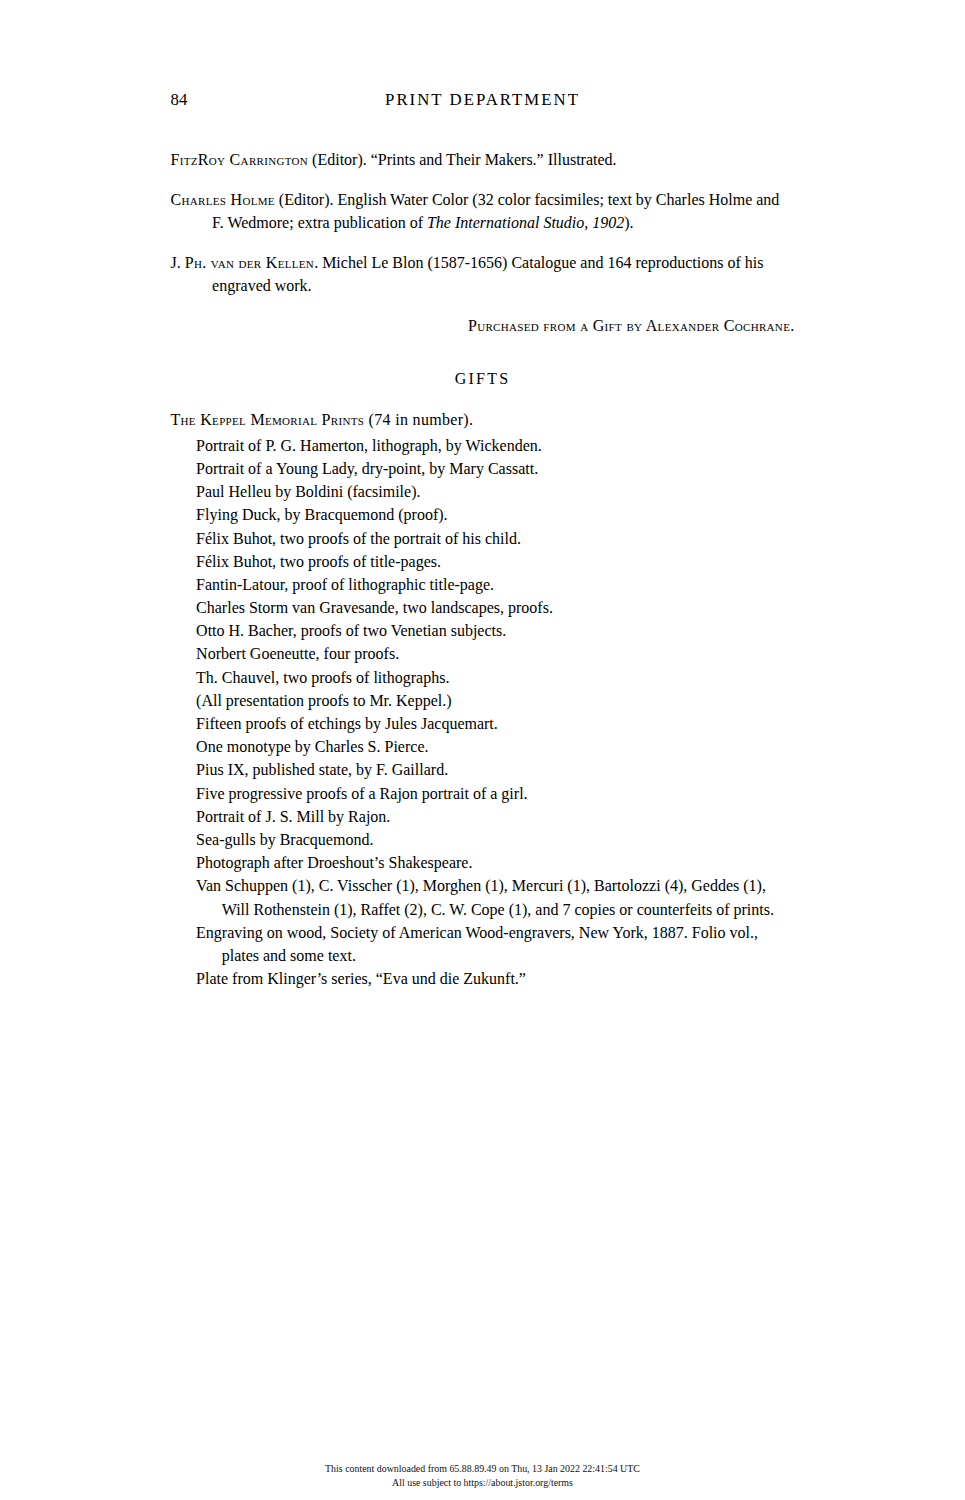84
PRINT DEPARTMENT
FitzRoy Carrington (Editor). “Prints and Their Makers.” Illustrated.
Charles Holme (Editor). English Water Color (32 color facsimiles; text by Charles Holme and F. Wedmore; extra publication of The International Studio, 1902).
J. Ph. van der Kellen. Michel Le Blon (1587-1656) Catalogue and 164 reproductions of his engraved work.
Purchased from a Gift by Alexander Cochrane.
GIFTS
The Keppel Memorial Prints (74 in number).
Portrait of P. G. Hamerton, lithograph, by Wickenden.
Portrait of a Young Lady, dry-point, by Mary Cassatt.
Paul Helleu by Boldini (facsimile).
Flying Duck, by Bracquemond (proof).
Félix Buhot, two proofs of the portrait of his child.
Félix Buhot, two proofs of title-pages.
Fantin-Latour, proof of lithographic title-page.
Charles Storm van Gravesande, two landscapes, proofs.
Otto H. Bacher, proofs of two Venetian subjects.
Norbert Goeneutte, four proofs.
Th. Chauvel, two proofs of lithographs.
(All presentation proofs to Mr. Keppel.)
Fifteen proofs of etchings by Jules Jacquemart.
One monotype by Charles S. Pierce.
Pius IX, published state, by F. Gaillard.
Five progressive proofs of a Rajon portrait of a girl.
Portrait of J. S. Mill by Rajon.
Sea-gulls by Bracquemond.
Photograph after Droeshout’s Shakespeare.
Van Schuppen (1), C. Visscher (1), Morghen (1), Mercuri (1), Bartolozzi (4), Geddes (1), Will Rothenstein (1), Raffet (2), C. W. Cope (1), and 7 copies or counterfeits of prints.
Engraving on wood, Society of American Wood-engravers, New York, 1887. Folio vol., plates and some text.
Plate from Klinger’s series, “Eva und die Zukunft.”
This content downloaded from 65.88.89.49 on Thu, 13 Jan 2022 22:41:54 UTC
All use subject to https://about.jstor.org/terms